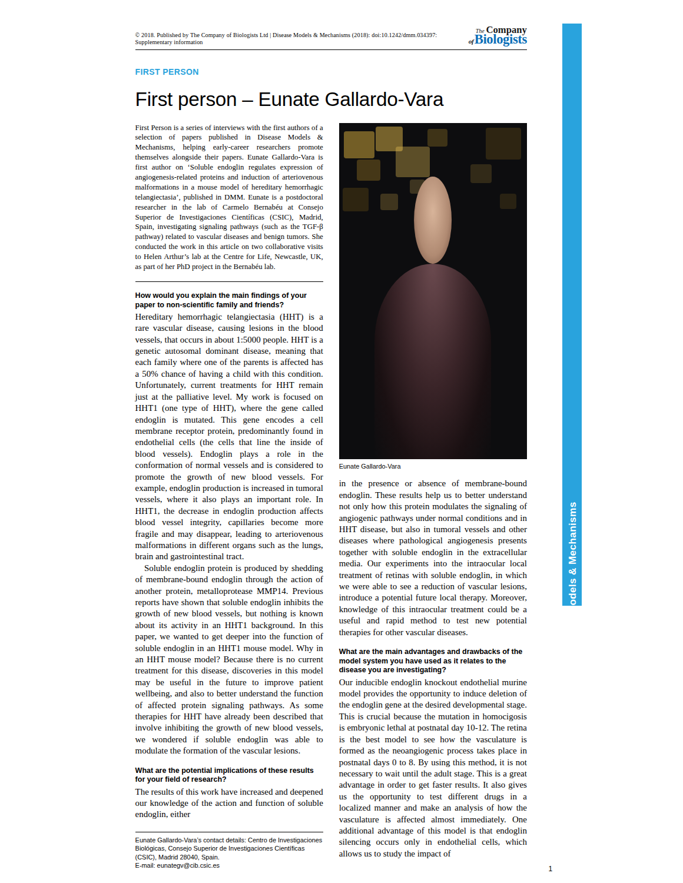Disease Models & Mechanisms
© 2018. Published by The Company of Biologists Ltd | Disease Models & Mechanisms (2018): doi:10.1242/dmm.034397: Supplementary information
The Company
of Biologists
FIRST PERSON
First person – Eunate Gallardo-Vara
First Person is a series of interviews with the first authors of a selection of papers published in Disease Models & Mechanisms, helping early-career researchers promote themselves alongside their papers. Eunate Gallardo-Vara is first author on ‘Soluble endoglin regulates expression of angiogenesis-related proteins and induction of arteriovenous malformations in a mouse model of hereditary hemorrhagic telangiectasia’, published in DMM. Eunate is a postdoctoral researcher in the lab of Carmelo Bernabéu at Consejo Superior de Investigaciones Científicas (CSIC), Madrid, Spain, investigating signaling pathways (such as the TGF-β pathway) related to vascular diseases and benign tumors. She conducted the work in this article on two collaborative visits to Helen Arthur’s lab at the Centre for Life, Newcastle, UK, as part of her PhD project in the Bernabéu lab.
How would you explain the main findings of your paper to non-scientific family and friends?
Hereditary hemorrhagic telangiectasia (HHT) is a rare vascular disease, causing lesions in the blood vessels, that occurs in about 1:5000 people. HHT is a genetic autosomal dominant disease, meaning that each family where one of the parents is affected has a 50% chance of having a child with this condition. Unfortunately, current treatments for HHT remain just at the palliative level. My work is focused on HHT1 (one type of HHT), where the gene called endoglin is mutated. This gene encodes a cell membrane receptor protein, predominantly found in endothelial cells (the cells that line the inside of blood vessels). Endoglin plays a role in the conformation of normal vessels and is considered to promote the growth of new blood vessels. For example, endoglin production is increased in tumoral vessels, where it also plays an important role. In HHT1, the decrease in endoglin production affects blood vessel integrity, capillaries become more fragile and may disappear, leading to arteriovenous malformations in different organs such as the lungs, brain and gastrointestinal tract.
Soluble endoglin protein is produced by shedding of membrane-bound endoglin through the action of another protein, metalloprotease MMP14. Previous reports have shown that soluble endoglin inhibits the growth of new blood vessels, but nothing is known about its activity in an HHT1 background. In this paper, we wanted to get deeper into the function of soluble endoglin in an HHT1 mouse model. Why in an HHT mouse model? Because there is no current treatment for this disease, discoveries in this model may be useful in the future to improve patient wellbeing, and also to better understand the function of affected protein signaling pathways. As some therapies for HHT have already been described that involve inhibiting the growth of new blood vessels, we wondered if soluble endoglin was able to modulate the formation of the vascular lesions.
What are the potential implications of these results for your field of research?
The results of this work have increased and deepened our knowledge of the action and function of soluble endoglin, either
Eunate Gallardo-Vara’s contact details: Centro de Investigaciones Biológicas, Consejo Superior de Investigaciones Científicas (CSIC), Madrid 28040, Spain.
E-mail: eunategv@cib.csic.es
Eunate Gallardo-Vara
in the presence or absence of membrane-bound endoglin. These results help us to better understand not only how this protein modulates the signaling of angiogenic pathways under normal conditions and in HHT disease, but also in tumoral vessels and other diseases where pathological angiogenesis presents together with soluble endoglin in the extracellular media. Our experiments into the intraocular local treatment of retinas with soluble endoglin, in which we were able to see a reduction of vascular lesions, introduce a potential future local therapy. Moreover, knowledge of this intraocular treatment could be a useful and rapid method to test new potential therapies for other vascular diseases.
What are the main advantages and drawbacks of the model system you have used as it relates to the disease you are investigating?
Our inducible endoglin knockout endothelial murine model provides the opportunity to induce deletion of the endoglin gene at the desired developmental stage. This is crucial because the mutation in homocigosis is embryonic lethal at postnatal day 10-12. The retina is the best model to see how the vasculature is formed as the neoangiogenic process takes place in postnatal days 0 to 8. By using this method, it is not necessary to wait until the adult stage. This is a great advantage in order to get faster results. It also gives us the opportunity to test different drugs in a localized manner and make an analysis of how the vasculature is affected almost immediately. One additional advantage of this model is that endoglin silencing occurs only in endothelial cells, which allows us to study the impact of
1